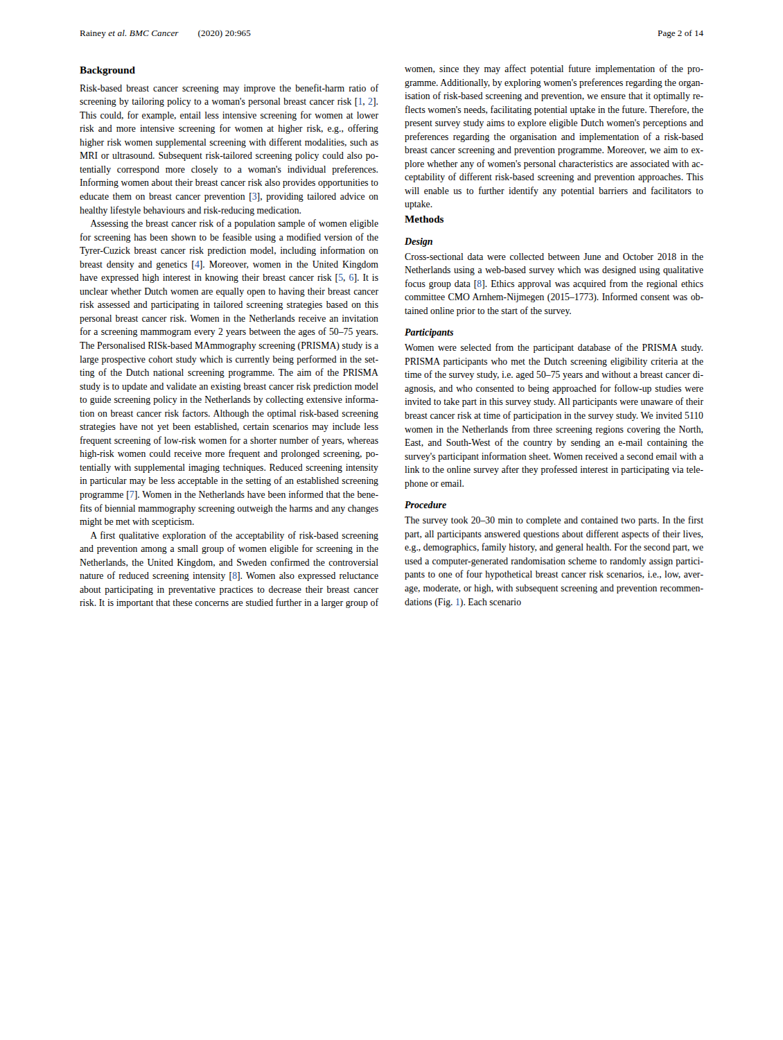Rainey et al. BMC Cancer(2020) 20:965
Page 2 of 14
Background
Risk-based breast cancer screening may improve the benefit-harm ratio of screening by tailoring policy to a woman's personal breast cancer risk [1, 2]. This could, for example, entail less intensive screening for women at lower risk and more intensive screening for women at higher risk, e.g., offering higher risk women supplemental screening with different modalities, such as MRI or ultrasound. Subsequent risk-tailored screening policy could also potentially correspond more closely to a woman's individual preferences. Informing women about their breast cancer risk also provides opportunities to educate them on breast cancer prevention [3], providing tailored advice on healthy lifestyle behaviours and risk-reducing medication.
Assessing the breast cancer risk of a population sample of women eligible for screening has been shown to be feasible using a modified version of the Tyrer-Cuzick breast cancer risk prediction model, including information on breast density and genetics [4]. Moreover, women in the United Kingdom have expressed high interest in knowing their breast cancer risk [5, 6]. It is unclear whether Dutch women are equally open to having their breast cancer risk assessed and participating in tailored screening strategies based on this personal breast cancer risk. Women in the Netherlands receive an invitation for a screening mammogram every 2 years between the ages of 50–75 years. The Personalised RISk-based MAmmography screening (PRISMA) study is a large prospective cohort study which is currently being performed in the setting of the Dutch national screening programme. The aim of the PRISMA study is to update and validate an existing breast cancer risk prediction model to guide screening policy in the Netherlands by collecting extensive information on breast cancer risk factors. Although the optimal risk-based screening strategies have not yet been established, certain scenarios may include less frequent screening of low-risk women for a shorter number of years, whereas high-risk women could receive more frequent and prolonged screening, potentially with supplemental imaging techniques. Reduced screening intensity in particular may be less acceptable in the setting of an established screening programme [7]. Women in the Netherlands have been informed that the benefits of biennial mammography screening outweigh the harms and any changes might be met with scepticism.
A first qualitative exploration of the acceptability of risk-based screening and prevention among a small group of women eligible for screening in the Netherlands, the United Kingdom, and Sweden confirmed the controversial nature of reduced screening intensity [8]. Women also expressed reluctance about participating in preventative practices to decrease their breast cancer risk. It is important that these concerns are studied further in a larger group of women, since they may affect potential future implementation of the programme. Additionally, by exploring women's preferences regarding the organisation of risk-based screening and prevention, we ensure that it optimally reflects women's needs, facilitating potential uptake in the future. Therefore, the present survey study aims to explore eligible Dutch women's perceptions and preferences regarding the organisation and implementation of a risk-based breast cancer screening and prevention programme. Moreover, we aim to explore whether any of women's personal characteristics are associated with acceptability of different risk-based screening and prevention approaches. This will enable us to further identify any potential barriers and facilitators to uptake.
Methods
Design
Cross-sectional data were collected between June and October 2018 in the Netherlands using a web-based survey which was designed using qualitative focus group data [8]. Ethics approval was acquired from the regional ethics committee CMO Arnhem-Nijmegen (2015–1773). Informed consent was obtained online prior to the start of the survey.
Participants
Women were selected from the participant database of the PRISMA study. PRISMA participants who met the Dutch screening eligibility criteria at the time of the survey study, i.e. aged 50–75 years and without a breast cancer diagnosis, and who consented to being approached for follow-up studies were invited to take part in this survey study. All participants were unaware of their breast cancer risk at time of participation in the survey study. We invited 5110 women in the Netherlands from three screening regions covering the North, East, and South-West of the country by sending an e-mail containing the survey's participant information sheet. Women received a second email with a link to the online survey after they professed interest in participating via telephone or email.
Procedure
The survey took 20–30 min to complete and contained two parts. In the first part, all participants answered questions about different aspects of their lives, e.g., demographics, family history, and general health. For the second part, we used a computer-generated randomisation scheme to randomly assign participants to one of four hypothetical breast cancer risk scenarios, i.e., low, average, moderate, or high, with subsequent screening and prevention recommendations (Fig. 1). Each scenario